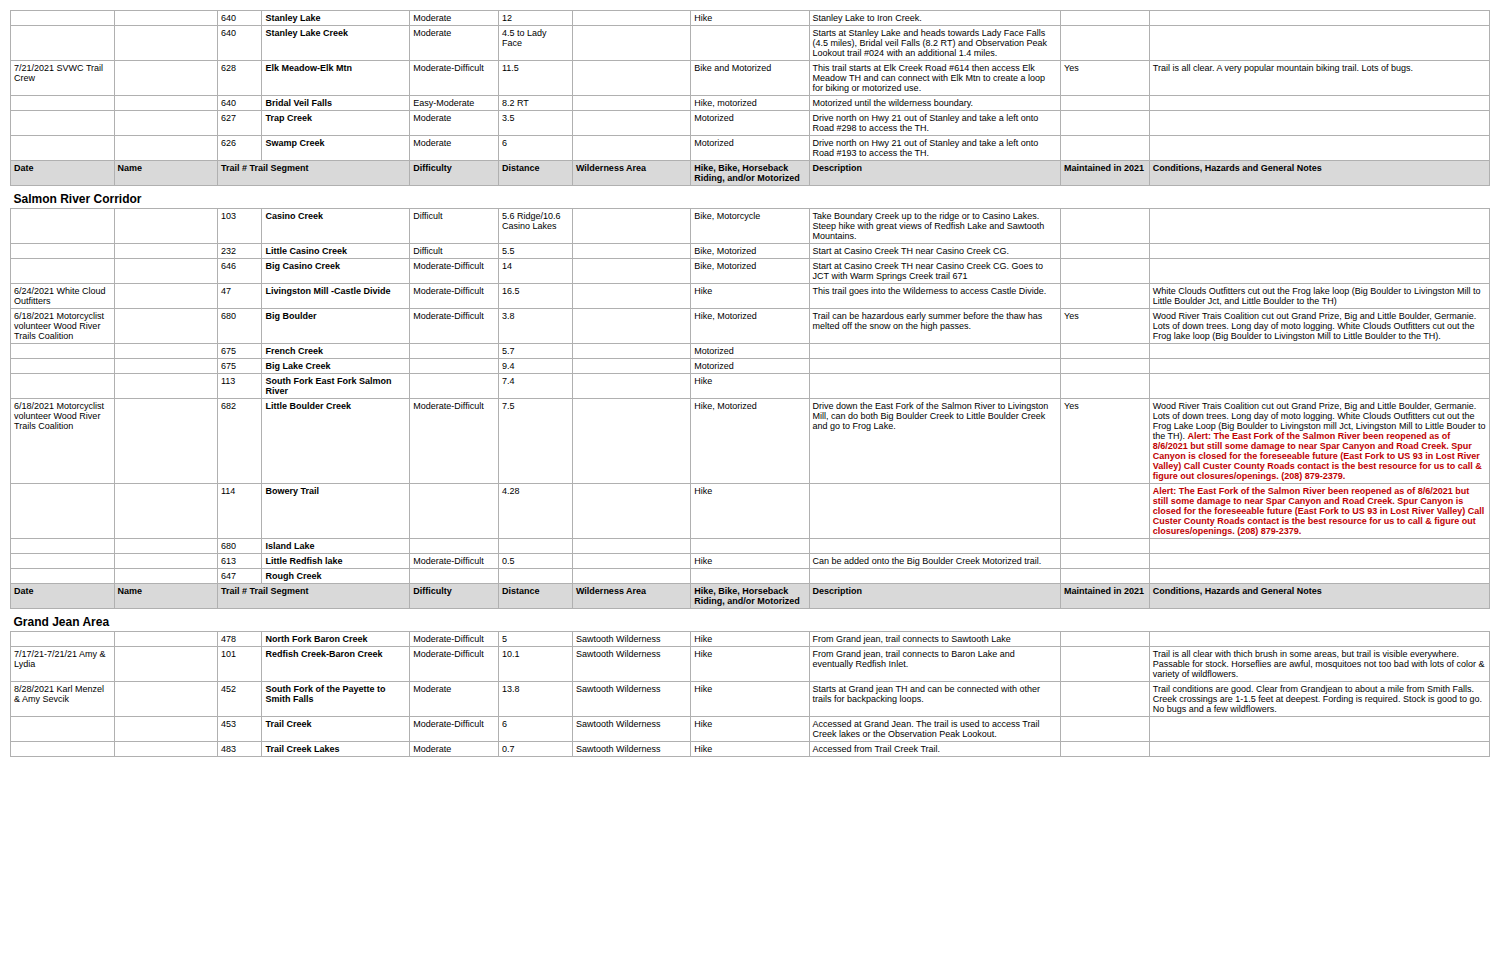| | | 640 | Stanley Lake | Moderate | 12 | | Hike | Stanley Lake to Iron Creek. | | |
| | | 640 | Stanley Lake Creek | Moderate | 4.5 to Lady Face | | | Starts at Stanley Lake and heads towards Lady Face Falls (4.5 miles), Bridal veil Falls (8.2 RT) and Observation Peak Lookout trail #024 with an additional 1.4 miles. | | |
| 7/21/2021 SVWC Trail Crew | | 628 | Elk Meadow-Elk Mtn | Moderate-Difficult | 11.5 | | Bike and Motorized | This trail starts at Elk Creek Road #614 then access Elk Meadow TH and can connect with Elk Mtn to create a loop for biking or motorized use. | Yes | Trail is all clear. A very popular mountain biking trail. Lots of bugs. |
| | | 640 | Bridal Veil Falls | Easy-Moderate | 8.2 RT | | Hike, motorized | Motorized until the wilderness boundary. | | |
| | | 627 | Trap Creek | Moderate | 3.5 | | Motorized | Drive north on Hwy 21 out of Stanley and take a left onto Road #298 to access the TH. | | |
| | | 626 | Swamp Creek | Moderate | 6 | | Motorized | Drive north on Hwy 21 out of Stanley and take a left onto Road #193 to access the TH. | | |
| Date | Name | Trail # Trail Segment | Difficulty | Distance | Wilderness Area | Hike, Bike, Horseback Riding, and/or Motorized | Description | Maintained in 2021 | Conditions, Hazards and General Notes |
| Salmon River Corridor |
| | | 103 | Casino Creek | Difficult | 5.6 Ridge/10.6 Casino Lakes | | Bike, Motorcycle | Take Boundary Creek up to the ridge or to Casino Lakes. Steep hike with great views of Redfish Lake and Sawtooth Mountains. | | |
| | | 232 | Little Casino Creek | Difficult | 5.5 | | Bike, Motorized | Start at Casino Creek TH near Casino Creek CG. | | |
| | | 646 | Big Casino Creek | Moderate-Difficult | 14 | | Bike, Motorized | Start at Casino Creek TH near Casino Creek CG. Goes to JCT with Warm Springs Creek trail 671 | | |
| 6/24/2021 White Cloud Outfitters | | 47 | Livingston Mill -Castle Divide | Moderate-Difficult | 16.5 | | Hike | This trail goes into the Wilderness to access Castle Divide. | | White Clouds Outfitters cut out the Frog lake loop (Big Boulder to Livingston Mill to Little Boulder Jct, and Little Boulder to the TH) |
| 6/18/2021 Motorcyclist volunteer Wood River Trails Coalition | | 680 | Big Boulder | Moderate-Difficult | 3.8 | | Hike, Motorized | Trail can be hazardous early summer before the thaw has melted off the snow on the high passes. | Yes | Wood River Trais Coalition cut out Grand Prize, Big and Little Boulder, Germanie. Lots of down trees. Long day of moto logging. White Clouds Outfitters cut out the Frog lake loop (Big Boulder to Livingston Mill to Little Boulder to the TH). |
| | | 675 | French Creek | | 5.7 | | Motorized | | | |
| | | 675 | Big Lake Creek | | 9.4 | | Motorized | | | |
| | | 113 | South Fork East Fork Salmon River | | 7.4 | | Hike | | | |
| 6/18/2021 Motorcyclist volunteer Wood River Trails Coalition | | 682 | Little Boulder Creek | Moderate-Difficult | 7.5 | | Hike, Motorized | Drive down the East Fork of the Salmon River to Livingston Mill, can do both Big Boulder Creek to Little Boulder Creek and go to Frog Lake. | Yes | Wood River Trais Coalition cut out Grand Prize, Big and Little Boulder, Germanie. Lots of down trees. Long day of moto logging. White Clouds Outfitters cut out the Frog Lake Loop (Big Boulder to Livingston mill Jct, Livingston Mill to Little Bouder to the TH). Alert: The East Fork of the Salmon River been reopened as of 8/6/2021 but still some damage to near Spar Canyon and Road Creek. Spur Canyon is closed for the foreseeable future (East Fork to US 93 in Lost River Valley) Call Custer County Roads contact is the best resource for us to call & figure out closures/openings. (208) 879-2379. |
| | | 114 | Bowery Trail | | 4.28 | | Hike | | | Alert: The East Fork of the Salmon River been reopened as of 8/6/2021 but still some damage to near Spar Canyon and Road Creek. Spur Canyon is closed for the foreseeable future (East Fork to US 93 in Lost River Valley) Call Custer County Roads contact is the best resource for us to call & figure out closures/openings. (208) 879-2379. |
| | | 680 | Island Lake | | | | | | | |
| | | 613 | Little Redfish lake | Moderate-Difficult | 0.5 | | Hike | Can be added onto the Big Boulder Creek Motorized trail. | | |
| | | 647 | Rough Creek | | | | | | | |
| Date | Name | Trail # Trail Segment | Difficulty | Distance | Wilderness Area | Hike, Bike, Horseback Riding, and/or Motorized | Description | Maintained in 2021 | Conditions, Hazards and General Notes |
| Grand Jean Area |
| | | 478 | North Fork Baron Creek | Moderate-Difficult | 5 | Sawtooth Wilderness | Hike | From Grand jean, trail connects to Sawtooth Lake | | |
| 7/17/21-7/21/21 Amy & Lydia | | 101 | Redfish Creek-Baron Creek | Moderate-Difficult | 10.1 | Sawtooth Wilderness | Hike | From Grand jean, trail connects to Baron Lake and eventually Redfish Inlet. | | Trail is all clear with thich brush in some areas, but trail is visible everywhere. Passable for stock. Horseflies are awful, mosquitoes not too bad with lots of color & variety of wildflowers. |
| 8/28/2021 Karl Menzel & Amy Sevcik | | 452 | South Fork of the Payette to Smith Falls | Moderate | 13.8 | Sawtooth Wilderness | Hike | Starts at Grand jean TH and can be connected with other trails for backpacking loops. | | Trail conditions are good. Clear from Grandjean to about a mile from Smith Falls. Creek crossings are 1-1.5 feet at deepest. Fording is required. Stock is good to go. No bugs and a few wildflowers. |
| | | 453 | Trail Creek | Moderate-Difficult | 6 | Sawtooth Wilderness | Hike | Accessed at Grand Jean. The trail is used to access Trail Creek lakes or the Observation Peak Lookout. | | |
| | | 483 | Trail Creek Lakes | Moderate | 0.7 | Sawtooth Wilderness | Hike | Accessed from Trail Creek Trail. | | |